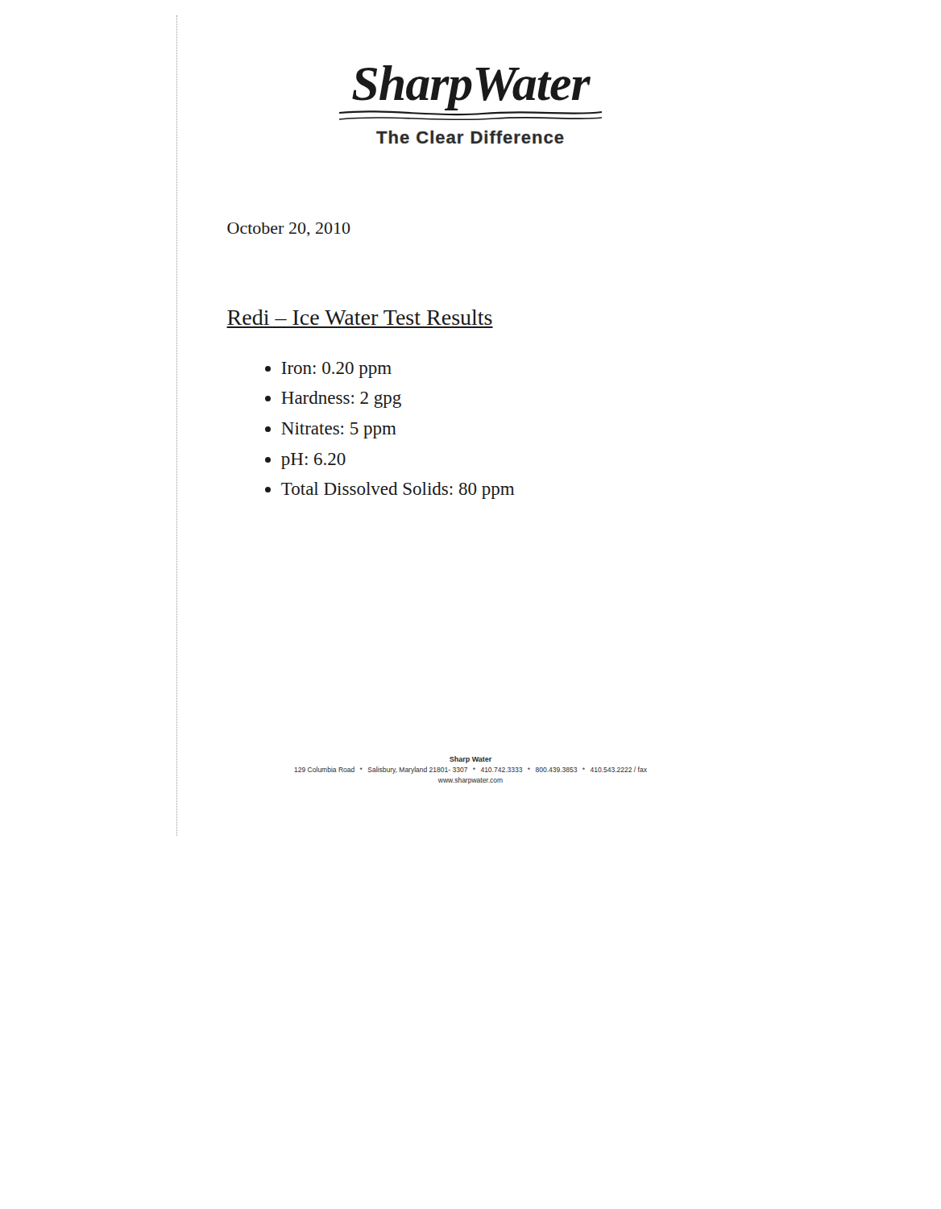SharpWater
The Clear Difference
October 20, 2010
Redi – Ice Water Test Results
Iron: 0.20 ppm
Hardness: 2 gpg
Nitrates: 5 ppm
pH: 6.20
Total Dissolved Solids: 80 ppm
Sharp Water
129 Columbia Road * Salisbury, Maryland 21801- 3307 * 410.742.3333 * 800.439.3853 * 410.543.2222 / fax www.sharpwater.com